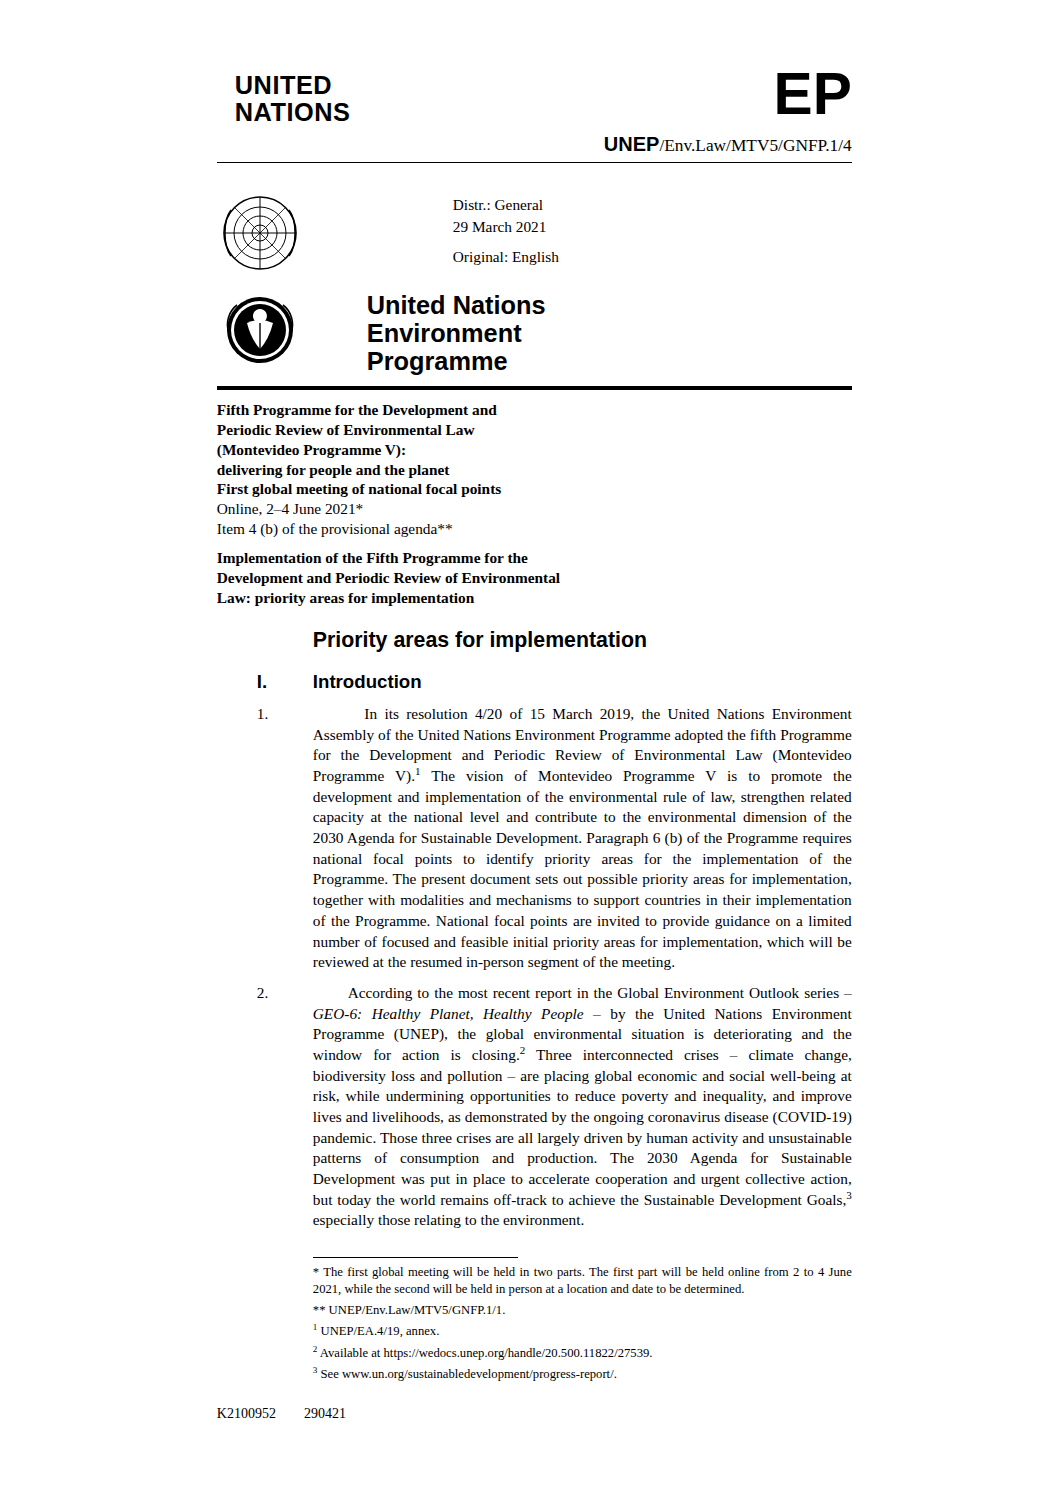EP
UNITED
NATIONS
UNEP/Env.Law/MTV5/GNFP.1/4
Distr.: General
29 March 2021
Original: English
United Nations
Environment
Programme
Fifth Programme for the Development and
Periodic Review of Environmental Law
(Montevideo Programme V):
delivering for people and the planet
First global meeting of national focal points
Online, 2–4 June 2021*
Item 4 (b) of the provisional agenda**
Implementation of the Fifth Programme for the
Development and Periodic Review of Environmental
Law: priority areas for implementation
Priority areas for implementation
I. Introduction
1. In its resolution 4/20 of 15 March 2019, the United Nations Environment Assembly of the United Nations Environment Programme adopted the fifth Programme for the Development and Periodic Review of Environmental Law (Montevideo Programme V).1 The vision of Montevideo Programme V is to promote the development and implementation of the environmental rule of law, strengthen related capacity at the national level and contribute to the environmental dimension of the 2030 Agenda for Sustainable Development. Paragraph 6 (b) of the Programme requires national focal points to identify priority areas for the implementation of the Programme. The present document sets out possible priority areas for implementation, together with modalities and mechanisms to support countries in their implementation of the Programme. National focal points are invited to provide guidance on a limited number of focused and feasible initial priority areas for implementation, which will be reviewed at the resumed in-person segment of the meeting.
2. According to the most recent report in the Global Environment Outlook series – GEO-6: Healthy Planet, Healthy People – by the United Nations Environment Programme (UNEP), the global environmental situation is deteriorating and the window for action is closing.2 Three interconnected crises – climate change, biodiversity loss and pollution – are placing global economic and social well-being at risk, while undermining opportunities to reduce poverty and inequality, and improve lives and livelihoods, as demonstrated by the ongoing coronavirus disease (COVID-19) pandemic. Those three crises are all largely driven by human activity and unsustainable patterns of consumption and production. The 2030 Agenda for Sustainable Development was put in place to accelerate cooperation and urgent collective action, but today the world remains off-track to achieve the Sustainable Development Goals,3 especially those relating to the environment.
* The first global meeting will be held in two parts. The first part will be held online from 2 to 4 June 2021, while the second will be held in person at a location and date to be determined.
** UNEP/Env.Law/MTV5/GNFP.1/1.
1 UNEP/EA.4/19, annex.
2 Available at https://wedocs.unep.org/handle/20.500.11822/27539.
3 See www.un.org/sustainabledevelopment/progress-report/.
K2100952290421